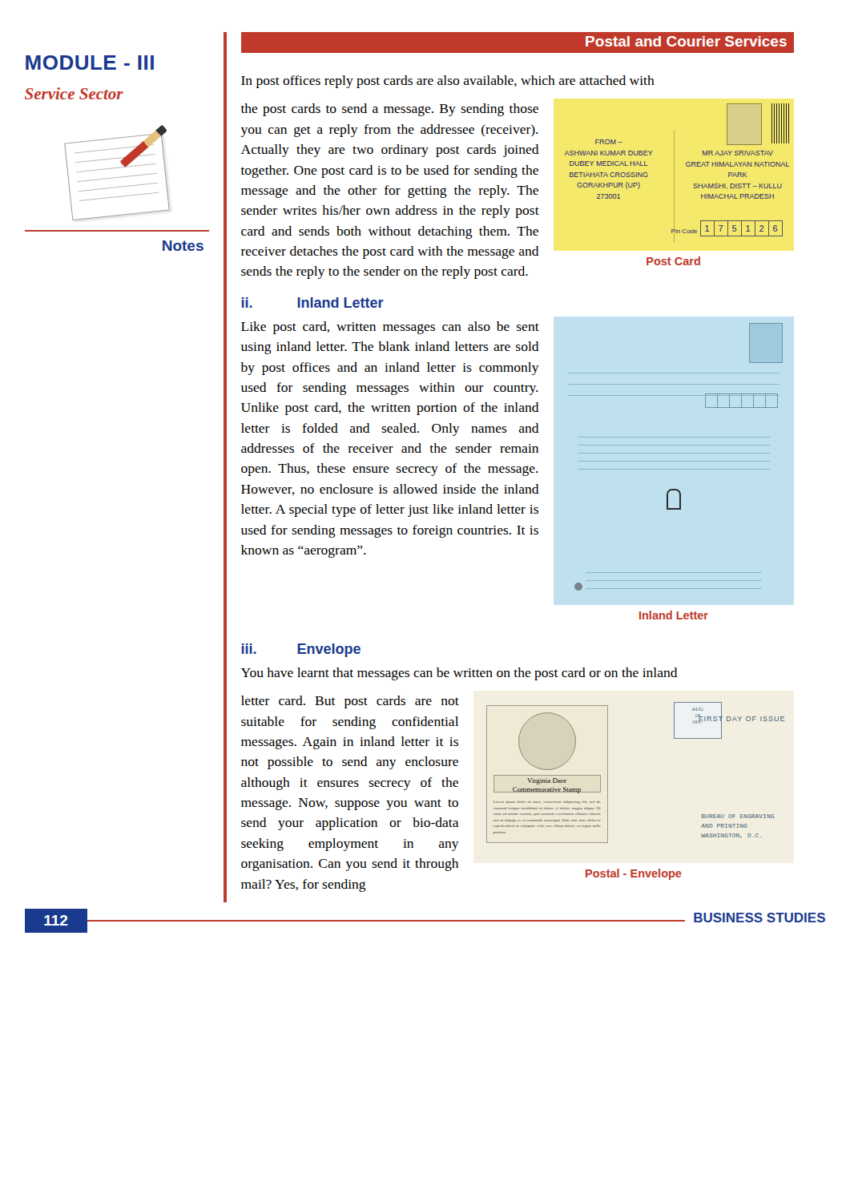MODULE - III
Service Sector
Notes
Postal and Courier Services
In post offices reply post cards are also available, which are attached with
From –
Ashwani Kumar Dubey
Dubey Medical Hall
Betiahata Crossing
Gorakhpur (UP)
273001
Mr Ajay Srivastav
Great Himalayan National Park
Shamshi, Distt – Kullu
Himachal Pradesh
Pin Code
175126
Post Card
the post cards to send a message. By sending those you can get a reply from the addressee (receiver). Actually they are two ordinary post cards joined together. One post card is to be used for sending the message and the other for getting the reply. The sender writes his/her own address in the reply post card and sends both without detaching them. The receiver detaches the post card with the message and sends the reply to the sender on the reply post card.
ii. Inland Letter
Inland Letter
Like post card, written messages can also be sent using inland letter. The blank inland letters are sold by post offices and an inland letter is commonly used for sending messages within our country. Unlike post card, the written portion of the inland letter is folded and sealed. Only names and addresses of the receiver and the sender remain open. Thus, these ensure secrecy of the message. However, no enclosure is allowed inside the inland letter. A special type of letter just like inland letter is used for sending messages to foreign countries. It is known as “aerogram”.
iii. Envelope
You have learnt that messages can be written on the post card or on the inland
Virginia Dare
Commemorative Stamp
Lorem ipsum dolor sit amet, consectetur adipiscing elit, sed do eiusmod tempor incididunt ut labore et dolore magna aliqua. Ut enim ad minim veniam, quis nostrud exercitation ullamco laboris nisi ut aliquip ex ea commodo consequat. Duis aute irure dolor in reprehenderit in voluptate velit esse cillum dolore eu fugiat nulla pariatur.
AUG
18
1937
FIRST DAY OF ISSUE
BUREAU OF ENGRAVING
AND PRINTING
WASHINGTON, D.C.
Postal - Envelope
letter card. But post cards are not suitable for sending confidential messages. Again in inland letter it is not possible to send any enclosure although it ensures secrecy of the message. Now, suppose you want to send your application or bio-data seeking employment in any organisation. Can you send it through mail? Yes, for sending
112
BUSINESS STUDIES